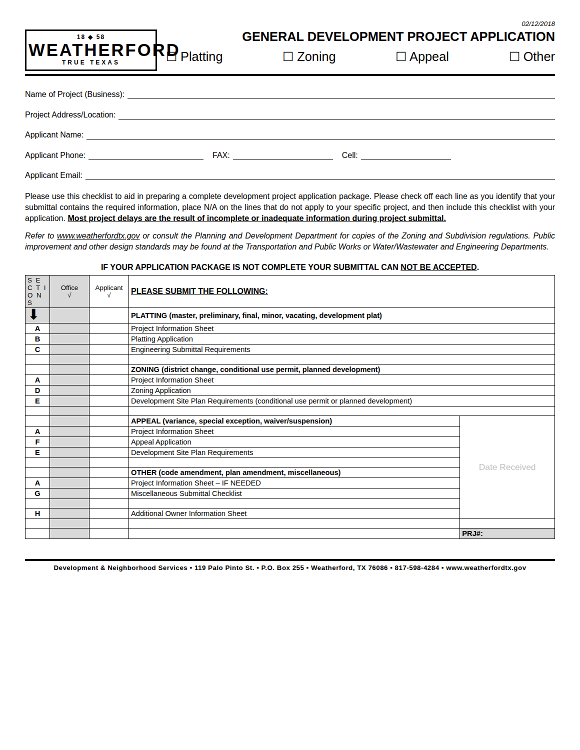02/12/2018
18 ◆ 58
WEATHERFORD
TRUE TEXAS
GENERAL DEVELOPMENT PROJECT APPLICATION
☐ Platting ☐ Zoning ☐ Appeal ☐ Other
Name of Project (Business):
Project Address/Location:
Applicant Name:
Applicant Phone: FAX: Cell:
Applicant Email:
Please use this checklist to aid in preparing a complete development project application package. Please check off each line as you identify that your submittal contains the required information, place N/A on the lines that do not apply to your specific project, and then include this checklist with your application. Most project delays are the result of incomplete or inadequate information during project submittal.
Refer to www.weatherfordtx.gov or consult the Planning and Development Department for copies of the Zoning and Subdivision regulations. Public improvement and other design standards may be found at the Transportation and Public Works or Water/Wastewater and Engineering Departments.
IF YOUR APPLICATION PACKAGE IS NOT COMPLETE YOUR SUBMITTAL CAN NOT BE ACCEPTED.
| S E C T I O N S | Office √ | Applicant √ | PLEASE SUBMIT THE FOLLOWING: |
| ⬇ | | | PLATTING (master, preliminary, final, minor, vacating, development plat) |
| A | | | Project Information Sheet |
| B | | | Platting Application |
| C | | | Engineering Submittal Requirements |
| | | | ZONING (district change, conditional use permit, planned development) |
| A | | | Project Information Sheet |
| D | | | Zoning Application |
| E | | | Development Site Plan Requirements (conditional use permit or planned development) |
| | | | APPEAL (variance, special exception, waiver/suspension) | Date Received |
| A | | | Project Information Sheet |
| F | | | Appeal Application |
| E | | | Development Site Plan Requirements |
| | | | OTHER (code amendment, plan amendment, miscellaneous) |
| A | | | Project Information Sheet – IF NEEDED |
| G | | | Miscellaneous Submittal Checklist |
| H | | | Additional Owner Information Sheet |
| | | | | PRJ#: |
Development & Neighborhood Services ▪ 119 Palo Pinto St. ▪ P.O. Box 255 ▪ Weatherford, TX 76086 ▪ 817-598-4284 ▪ www.weatherfordtx.gov